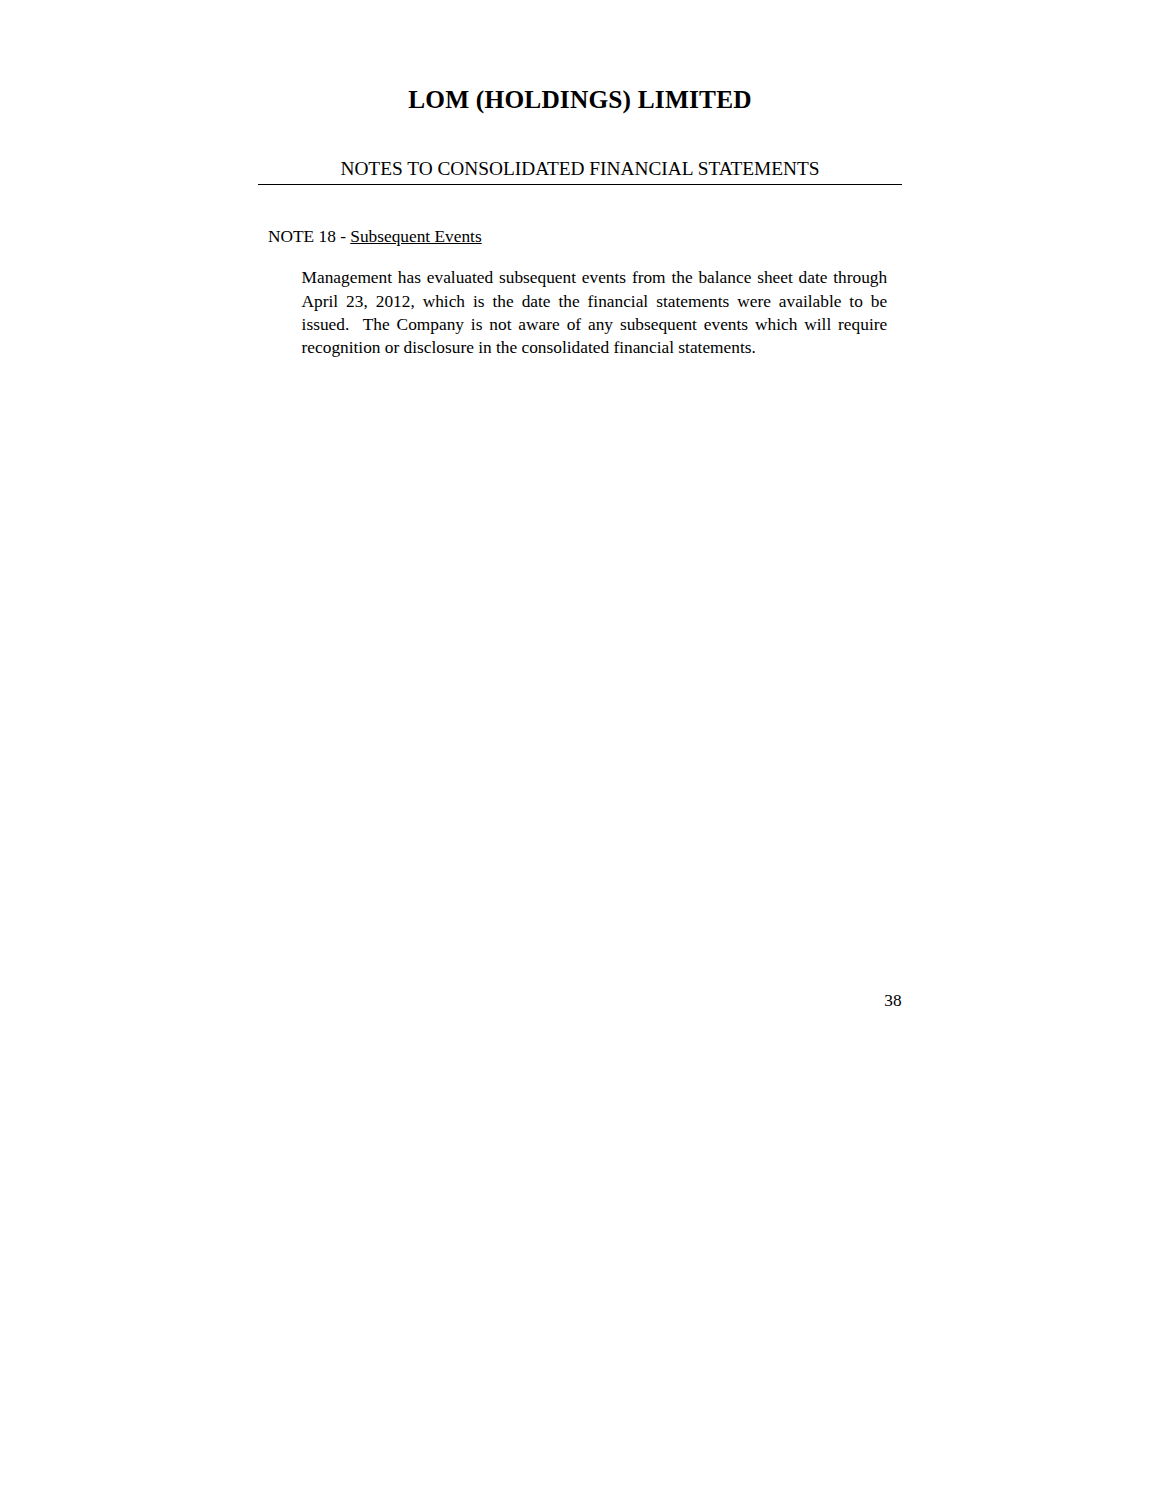LOM (HOLDINGS) LIMITED
NOTES TO CONSOLIDATED FINANCIAL STATEMENTS
NOTE 18 - Subsequent Events
Management has evaluated subsequent events from the balance sheet date through April 23, 2012, which is the date the financial statements were available to be issued. The Company is not aware of any subsequent events which will require recognition or disclosure in the consolidated financial statements.
38